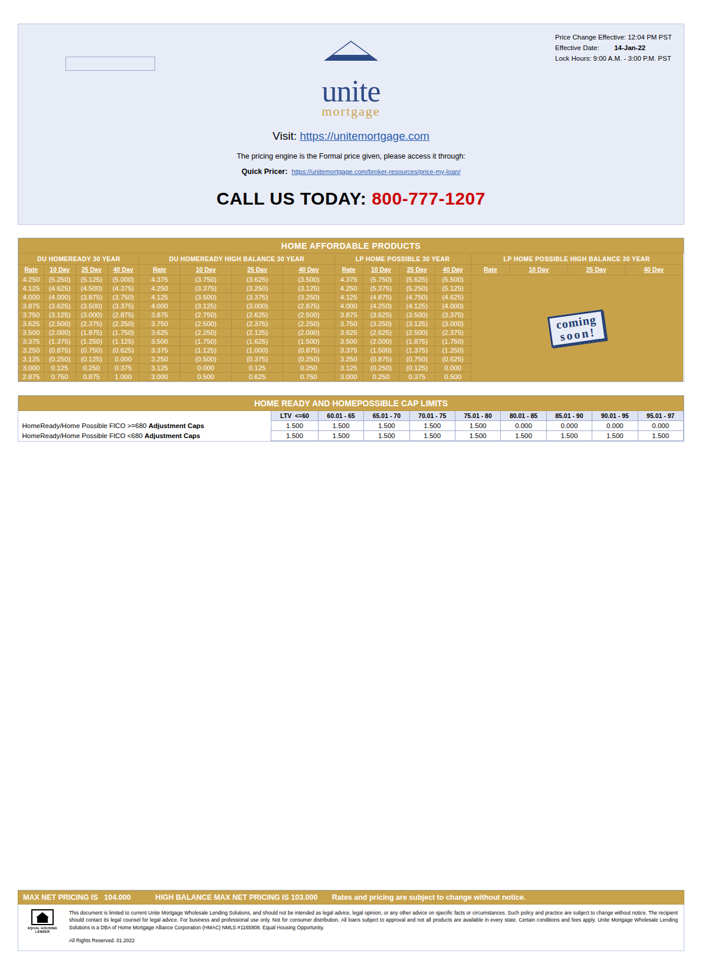Price Change Effective: 12:04 PM PST
Effective Date: 14-Jan-22
Lock Hours: 9:00 A.M. - 3:00 P.M. PST
unite
mortgage
Visit: https://unitemortgage.com
The pricing engine is the Formal price given, please access it through:
Quick Pricer: https://unitemortgage.com/broker-resources/price-my-loan/
CALL US TODAY: 800-777-1207
| HOME AFFORDABLE PRODUCTS |
| DU HOMEREADY 30 YEAR | DU HOMEREADY HIGH BALANCE 30 YEAR | LP HOME POSSIBLE 30 YEAR | LP HOME POSSIBLE HIGH BALANCE 30 YEAR | |
| Rate | 10 Day | 25 Day | 40 Day | Rate | 10 Day | 25 Day | 40 Day | Rate | 10 Day | 25 Day | 40 Day | Rate | 10 Day | 25 Day | 40 Day | |
| 4.250 | (5.250) | (5.125) | (5.000) | 4.375 | (3.750) | (3.625) | (3.500) | 4.375 | (5.750) | (5.625) | (5.500) | coming soon! | |
| 4.125 | (4.625) | (4.500) | (4.375) | 4.250 | (3.375) | (3.250) | (3.125) | 4.250 | (5.375) | (5.250) | (5.125) | |
| 4.000 | (4.000) | (3.875) | (3.750) | 4.125 | (3.500) | (3.375) | (3.250) | 4.125 | (4.875) | (4.750) | (4.625) | |
| 3.875 | (3.625) | (3.500) | (3.375) | 4.000 | (3.125) | (3.000) | (2.875) | 4.000 | (4.250) | (4.125) | (4.000) | |
| 3.750 | (3.125) | (3.000) | (2.875) | 3.875 | (2.750) | (2.625) | (2.500) | 3.875 | (3.625) | (3.500) | (3.375) | |
| 3.625 | (2.500) | (2.375) | (2.250) | 3.750 | (2.500) | (2.375) | (2.250) | 3.750 | (3.250) | (3.125) | (3.000) | |
| 3.500 | (2.000) | (1.875) | (1.750) | 3.625 | (2.250) | (2.125) | (2.000) | 3.625 | (2.625) | (2.500) | (2.375) | |
| 3.375 | (1.375) | (1.250) | (1.125) | 3.500 | (1.750) | (1.625) | (1.500) | 3.500 | (2.000) | (1.875) | (1.750) | |
| 3.250 | (0.875) | (0.750) | (0.625) | 3.375 | (1.125) | (1.000) | (0.875) | 3.375 | (1.500) | (1.375) | (1.250) | |
| 3.125 | (0.250) | (0.125) | 0.000 | 3.250 | (0.500) | (0.375) | (0.250) | 3.250 | (0.875) | (0.750) | (0.625) | |
| 3.000 | 0.125 | 0.250 | 0.375 | 3.125 | 0.000 | 0.125 | 0.250 | 3.125 | (0.250) | (0.125) | 0.000 | |
| 2.875 | 0.750 | 0.875 | 1.000 | 3.000 | 0.500 | 0.625 | 0.750 | 3.000 | 0.250 | 0.375 | 0.500 | |
| HOME READY AND HOMEPOSSIBLE CAP LIMITS |
| | LTV <=60 | 60.01 - 65 | 65.01 - 70 | 70.01 - 75 | 75.01 - 80 | 80.01 - 85 | 85.01 - 90 | 90.01 - 95 | 95.01 - 97 |
| HomeReady/Home Possible FICO >=680 Adjustment Caps | 1.500 | 1.500 | 1.500 | 1.500 | 1.500 | 0.000 | 0.000 | 0.000 | 0.000 |
| HomeReady/Home Possible FICO <680 Adjustment Caps | 1.500 | 1.500 | 1.500 | 1.500 | 1.500 | 1.500 | 1.500 | 1.500 | 1.500 |
MAX NET PRICING IS 104.000 HIGH BALANCE MAX NET PRICING IS 103.000 Rates and pricing are subject to change without notice.
EQUAL HOUSING
LENDER
This document is limited to current Unite Mortgage Wholesale Lending Solutions, and should not be intended as legal advice, legal opinion, or any other advice on specific facts or circumstances. Such policy and practice are subject to change without notice. The recipient should contact its legal counsel for legal advice. For business and professional use only. Not for consumer distribution. All loans subject to approval and not all products are available in every state. Certain conditions and fees apply. Unite Mortgage Wholesale Lending Solutions is a DBA of Home Mortgage Alliance Corporation (HMAC) NMLS #1165808. Equal Housing Opportunity.
All Rights Reserved. 01.2022